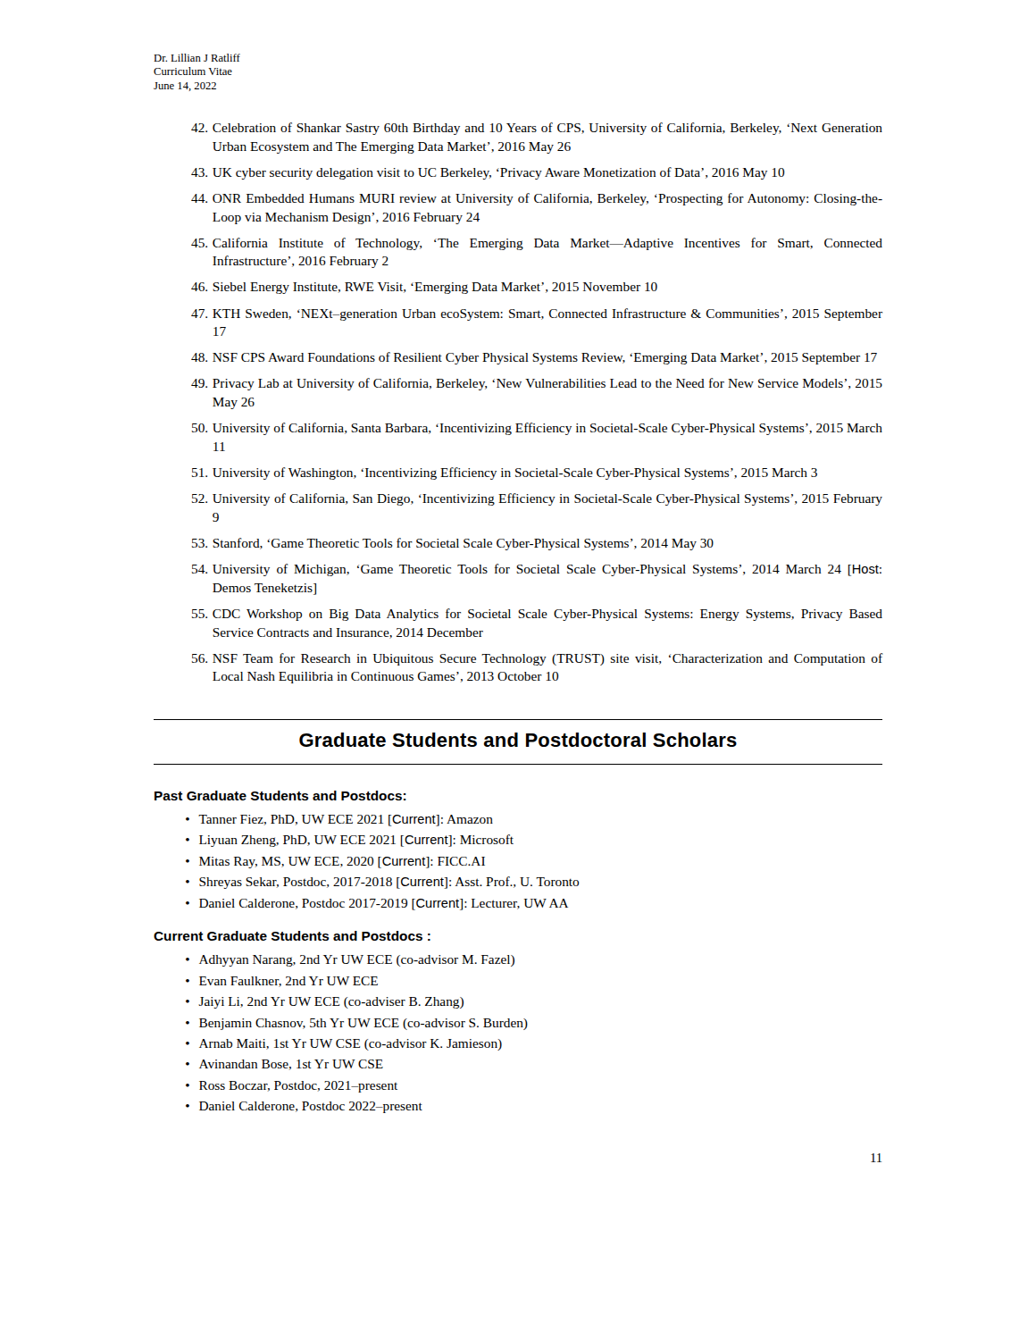Dr. Lillian J Ratliff
Curriculum Vitae
June 14, 2022
Celebration of Shankar Sastry 60th Birthday and 10 Years of CPS, University of California, Berkeley, ‘Next Generation Urban Ecosystem and The Emerging Data Market’, 2016 May 26
UK cyber security delegation visit to UC Berkeley, ‘Privacy Aware Monetization of Data’, 2016 May 10
ONR Embedded Humans MURI review at University of California, Berkeley, ‘Prospecting for Autonomy: Closing-the-Loop via Mechanism Design’, 2016 February 24
California Institute of Technology, ‘The Emerging Data Market—Adaptive Incentives for Smart, Connected Infrastructure’, 2016 February 2
Siebel Energy Institute, RWE Visit, ‘Emerging Data Market’, 2015 November 10
KTH Sweden, ‘NEXt–generation Urban ecoSystem: Smart, Connected Infrastructure & Communities’, 2015 September 17
NSF CPS Award Foundations of Resilient Cyber Physical Systems Review, ‘Emerging Data Market’, 2015 September 17
Privacy Lab at University of California, Berkeley, ‘New Vulnerabilities Lead to the Need for New Service Models’, 2015 May 26
University of California, Santa Barbara, ‘Incentivizing Efficiency in Societal-Scale Cyber-Physical Systems’, 2015 March 11
University of Washington, ‘Incentivizing Efficiency in Societal-Scale Cyber-Physical Systems’, 2015 March 3
University of California, San Diego, ‘Incentivizing Efficiency in Societal-Scale Cyber-Physical Systems’, 2015 February 9
Stanford, ‘Game Theoretic Tools for Societal Scale Cyber-Physical Systems’, 2014 May 30
University of Michigan, ‘Game Theoretic Tools for Societal Scale Cyber-Physical Systems’, 2014 March 24 [Host: Demos Teneketzis]
CDC Workshop on Big Data Analytics for Societal Scale Cyber-Physical Systems: Energy Systems, Privacy Based Service Contracts and Insurance, 2014 December
NSF Team for Research in Ubiquitous Secure Technology (TRUST) site visit, ‘Characterization and Computation of Local Nash Equilibria in Continuous Games’, 2013 October 10
Graduate Students and Postdoctoral Scholars
Past Graduate Students and Postdocs:
Tanner Fiez, PhD, UW ECE 2021 [Current]: Amazon
Liyuan Zheng, PhD, UW ECE 2021 [Current]: Microsoft
Mitas Ray, MS, UW ECE, 2020 [Current]: FICC.AI
Shreyas Sekar, Postdoc, 2017-2018 [Current]: Asst. Prof., U. Toronto
Daniel Calderone, Postdoc 2017-2019 [Current]: Lecturer, UW AA
Current Graduate Students and Postdocs :
Adhyyan Narang, 2nd Yr UW ECE (co-advisor M. Fazel)
Evan Faulkner, 2nd Yr UW ECE
Jaiyi Li, 2nd Yr UW ECE (co-adviser B. Zhang)
Benjamin Chasnov, 5th Yr UW ECE (co-advisor S. Burden)
Arnab Maiti, 1st Yr UW CSE (co-advisor K. Jamieson)
Avinandan Bose, 1st Yr UW CSE
Ross Boczar, Postdoc, 2021–present
Daniel Calderone, Postdoc 2022–present
11